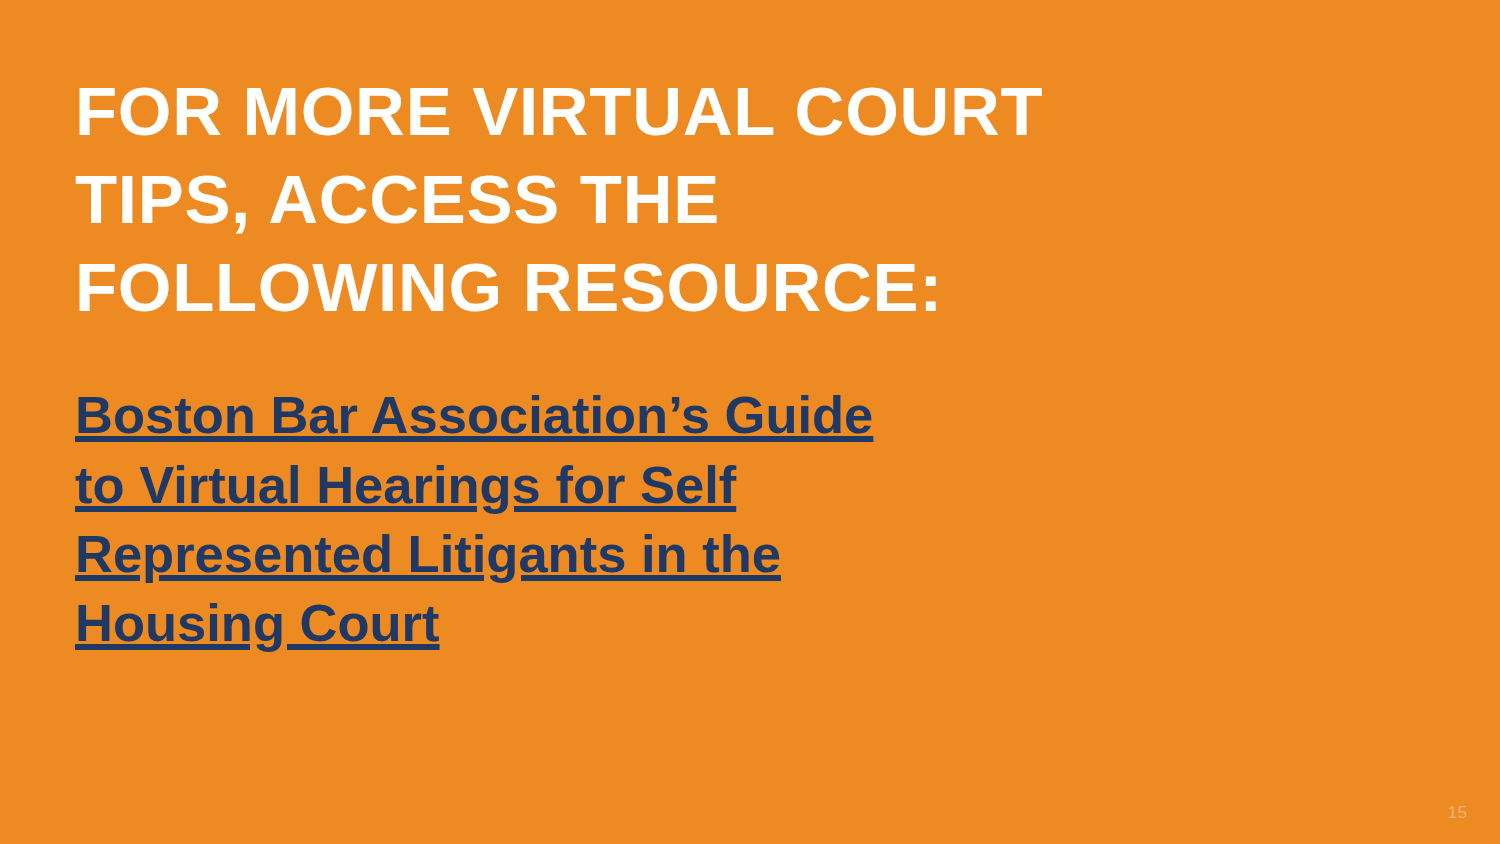FOR MORE VIRTUAL COURT TIPS, ACCESS THE FOLLOWING RESOURCE:
Boston Bar Association’s Guide to Virtual Hearings for Self Represented Litigants in the Housing Court
15